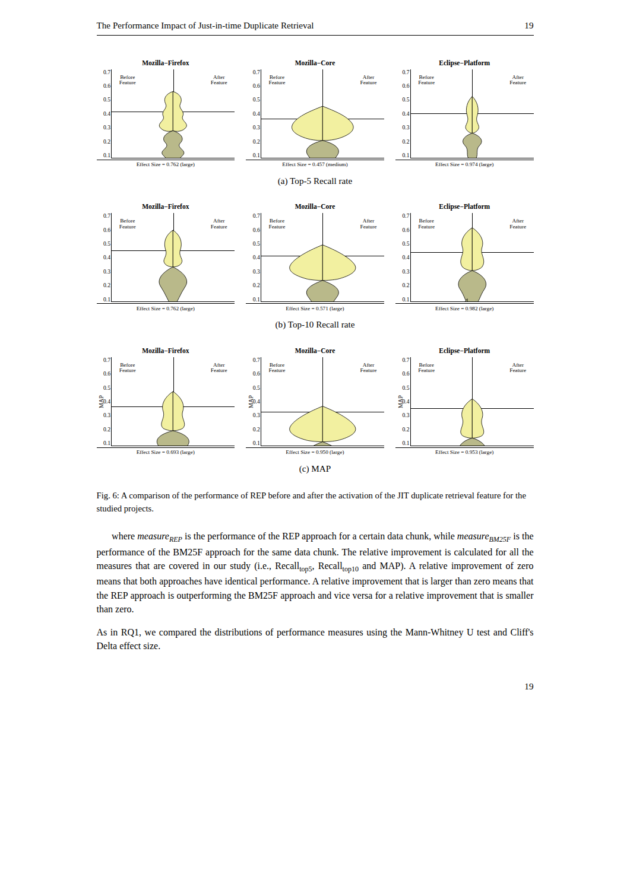The Performance Impact of Just-in-time Duplicate Retrieval 19
Mozilla−Firefox
Top5 Recall Rate
0.70.60.50.40.30.20.1
Before
Feature After
Feature
Effect Size = 0.762 (large)
Mozilla−Core
Top5 Recall Rate
0.70.60.50.40.30.20.1
Before
Feature After
Feature
Effect Size = 0.457 (medium)
Eclipse−Platform
Top5 Recall Rate
0.70.60.50.40.30.20.1
Before
Feature After
Feature
Effect Size = 0.974 (large)
(a) Top-5 Recall rate
Mozilla−Firefox
Top10 Recall Rate
0.70.60.50.40.30.20.1
Before
Feature After
Feature
Effect Size = 0.762 (large)
Mozilla−Core
Top10 Recall Rate
0.70.60.50.40.30.20.1
Before
Feature After
Feature
Effect Size = 0.571 (large)
Eclipse−Platform
Top10 Recall Rate
0.70.60.50.40.30.20.1
Before
Feature After
Feature
Effect Size = 0.982 (large)
(b) Top-10 Recall rate
Mozilla−Firefox
MAP
0.70.60.50.40.30.20.1
Before
Feature After
Feature
Effect Size = 0.693 (large)
Mozilla−Core
MAP
0.70.60.50.40.30.20.1
Before
Feature After
Feature
Effect Size = 0.950 (large)
Eclipse−Platform
MAP
0.70.60.50.40.30.20.1
Before
Feature After
Feature
Effect Size = 0.953 (large)
(c) MAP
Fig. 6: A comparison of the performance of REP before and after the activation of the JIT duplicate retrieval feature for the studied projects.
where measureREP is the performance of the REP approach for a certain data chunk, while measureBM25F is the performance of the BM25F approach for the same data chunk. The relative improvement is calculated for all the measures that are covered in our study (i.e., Recalltop5, Recalltop10 and MAP). A relative improvement of zero means that both approaches have identical performance. A relative improvement that is larger than zero means that the REP approach is outperforming the BM25F approach and vice versa for a relative improvement that is smaller than zero.
As in RQ1, we compared the distributions of performance measures using the Mann-Whitney U test and Cliff's Delta effect size.
19